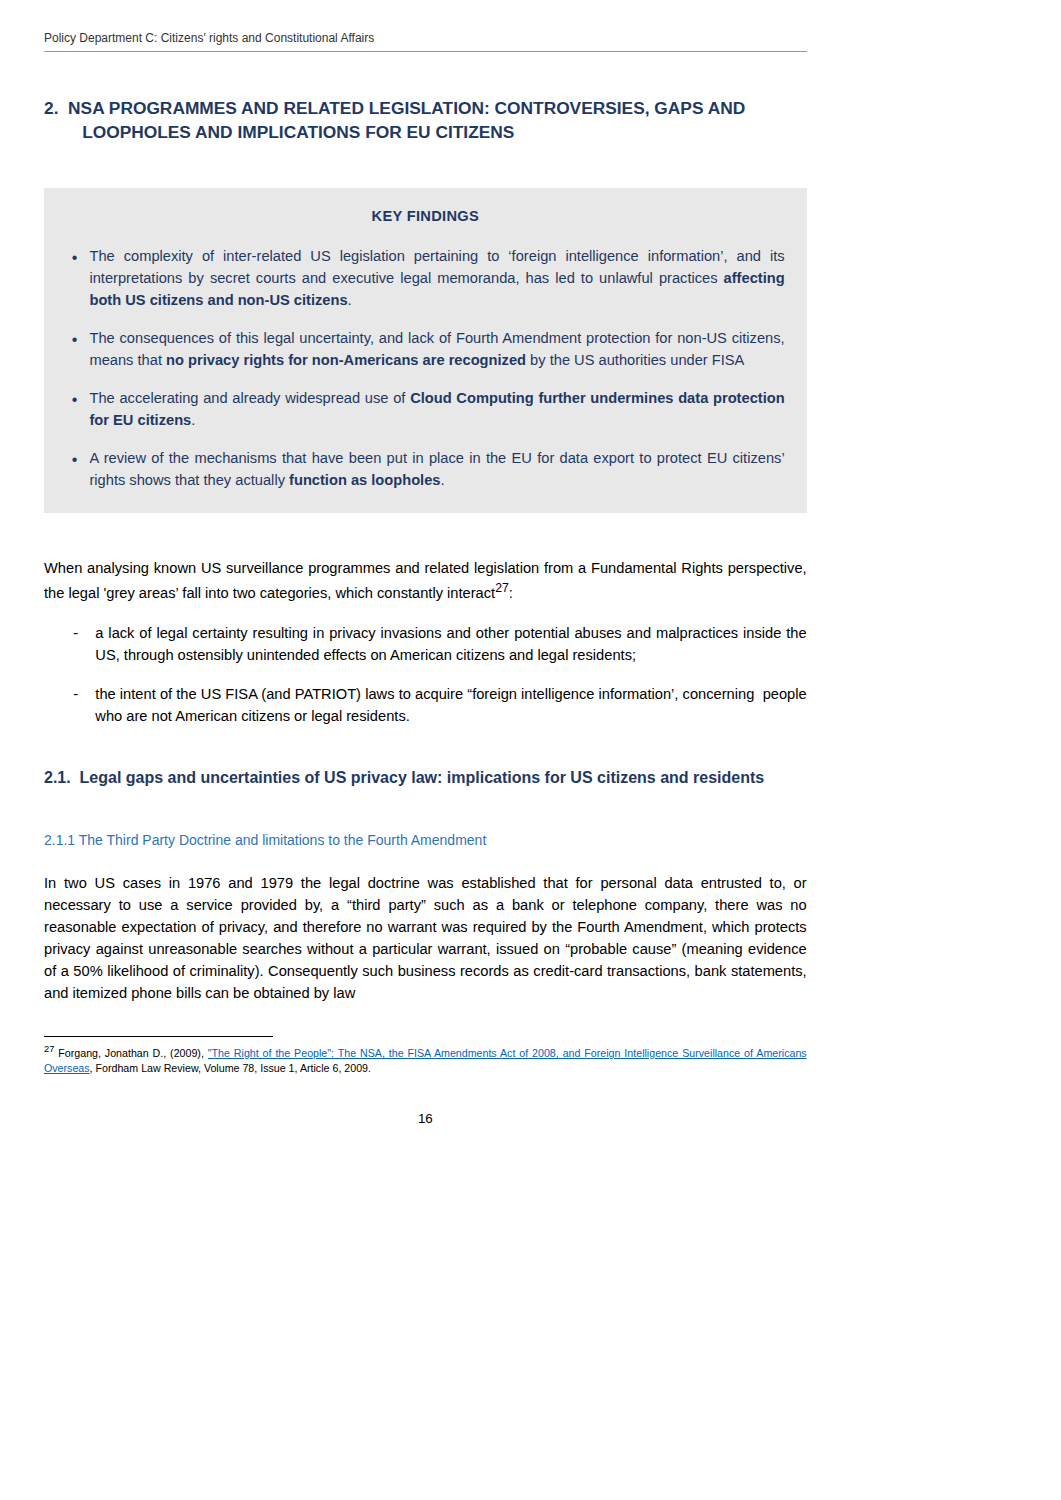Policy Department C: Citizens' rights and Constitutional Affairs
2. NSA programmes and related legislation: controversies, gaps and loopholes and implications for EU citizens
KEY FINDINGS
The complexity of inter-related US legislation pertaining to ‘foreign intelligence information’, and its interpretations by secret courts and executive legal memoranda, has led to unlawful practices affecting both US citizens and non-US citizens.
The consequences of this legal uncertainty, and lack of Fourth Amendment protection for non-US citizens, means that no privacy rights for non-Americans are recognized by the US authorities under FISA
The accelerating and already widespread use of Cloud Computing further undermines data protection for EU citizens.
A review of the mechanisms that have been put in place in the EU for data export to protect EU citizens’ rights shows that they actually function as loopholes.
When analysing known US surveillance programmes and related legislation from a Fundamental Rights perspective, the legal 'grey areas’ fall into two categories, which constantly interact27:
a lack of legal certainty resulting in privacy invasions and other potential abuses and malpractices inside the US, through ostensibly unintended effects on American citizens and legal residents;
the intent of the US FISA (and PATRIOT) laws to acquire “foreign intelligence information’, concerning people who are not American citizens or legal residents.
2.1. Legal gaps and uncertainties of US privacy law: implications for US citizens and residents
2.1.1 The Third Party Doctrine and limitations to the Fourth Amendment
In two US cases in 1976 and 1979 the legal doctrine was established that for personal data entrusted to, or necessary to use a service provided by, a “third party” such as a bank or telephone company, there was no reasonable expectation of privacy, and therefore no warrant was required by the Fourth Amendment, which protects privacy against unreasonable searches without a particular warrant, issued on “probable cause” (meaning evidence of a 50% likelihood of criminality). Consequently such business records as credit-card transactions, bank statements, and itemized phone bills can be obtained by law
27 Forgang, Jonathan D., (2009), "The Right of the People": The NSA, the FISA Amendments Act of 2008, and Foreign Intelligence Surveillance of Americans Overseas, Fordham Law Review, Volume 78, Issue 1, Article 6, 2009.
16